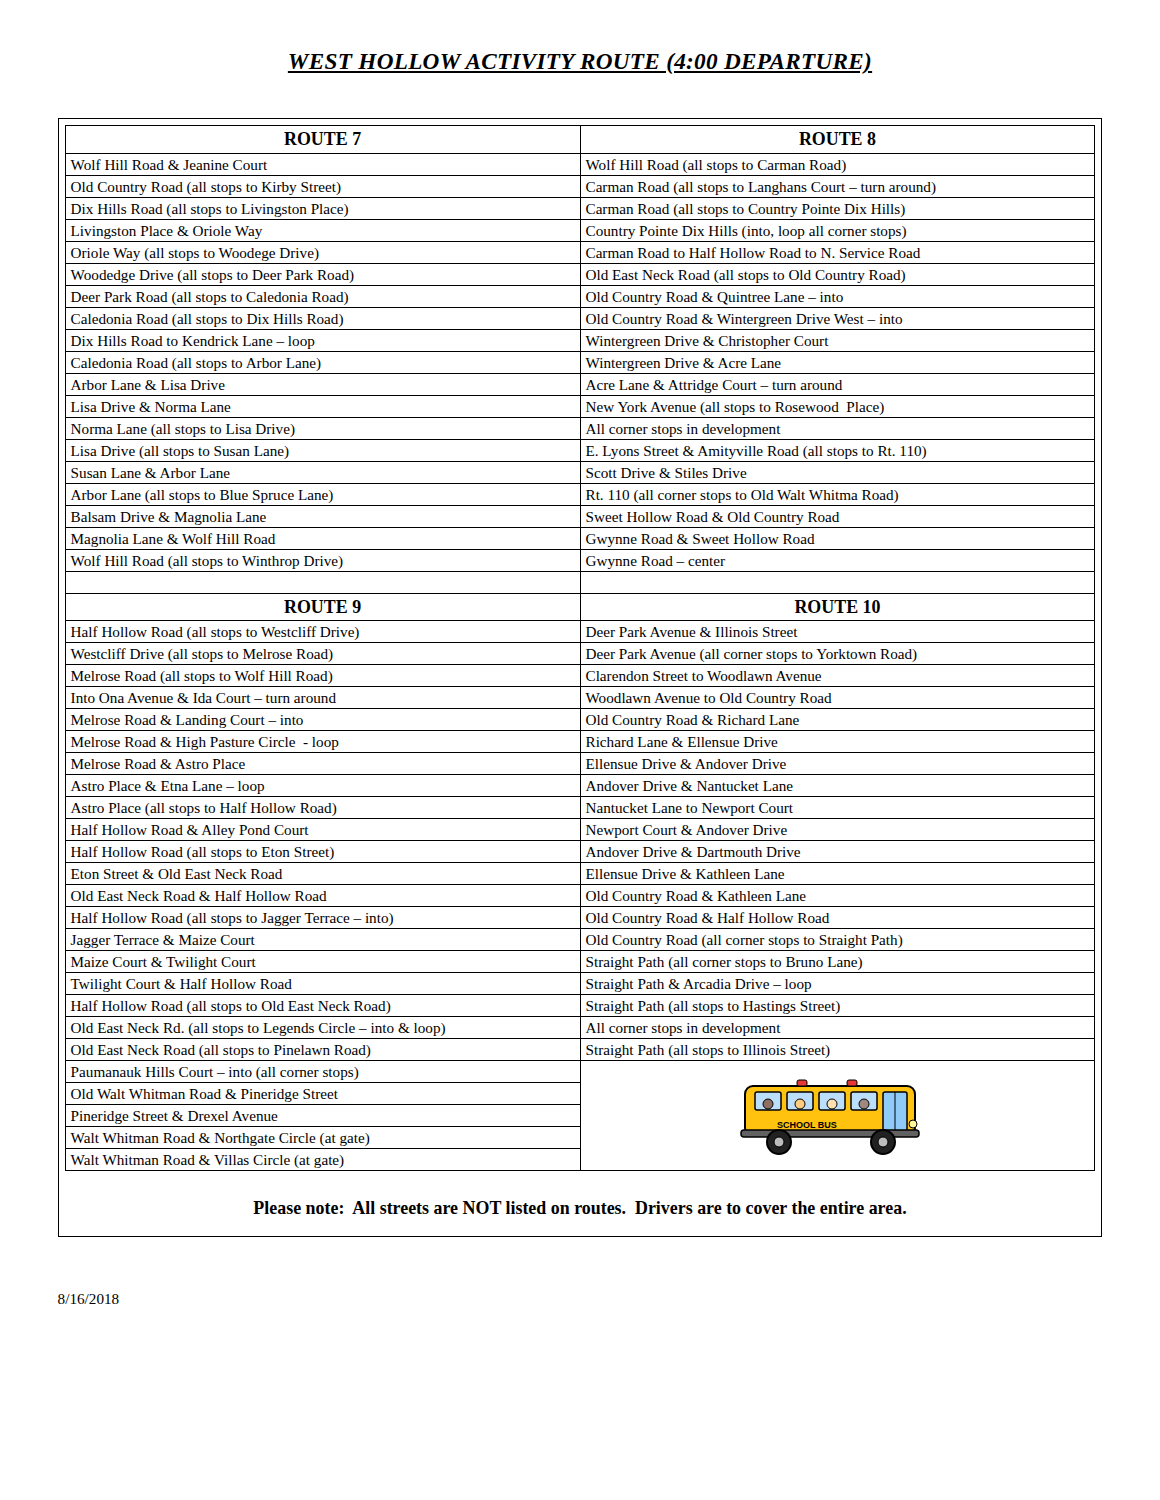WEST HOLLOW ACTIVITY ROUTE (4:00 DEPARTURE)
| ROUTE 7 | ROUTE 8 |
| --- | --- |
| Wolf Hill Road & Jeanine Court | Wolf Hill Road (all stops to Carman Road) |
| Old Country Road (all stops to Kirby Street) | Carman Road (all stops to Langhans Court – turn around) |
| Dix Hills Road (all stops to Livingston Place) | Carman Road (all stops to Country Pointe Dix Hills) |
| Livingston Place & Oriole Way | Country Pointe Dix Hills (into, loop all corner stops) |
| Oriole Way (all stops to Woodege Drive) | Carman Road to Half Hollow Road to N. Service Road |
| Woodedge Drive (all stops to Deer Park Road) | Old East Neck Road (all stops to Old Country Road) |
| Deer Park Road (all stops to Caledonia Road) | Old Country Road & Quintree Lane – into |
| Caledonia Road (all stops to Dix Hills Road) | Old Country Road & Wintergreen Drive West – into |
| Dix Hills Road to Kendrick Lane – loop | Wintergreen Drive & Christopher Court |
| Caledonia Road (all stops to Arbor Lane) | Wintergreen Drive & Acre Lane |
| Arbor Lane & Lisa Drive | Acre Lane & Attridge Court – turn around |
| Lisa Drive & Norma Lane | New York Avenue (all stops to Rosewood Place) |
| Norma Lane (all stops to Lisa Drive) | All corner stops in development |
| Lisa Drive (all stops to Susan Lane) | E. Lyons Street & Amityville Road (all stops to Rt. 110) |
| Susan Lane & Arbor Lane | Scott Drive & Stiles Drive |
| Arbor Lane (all stops to Blue Spruce Lane) | Rt. 110 (all corner stops to Old Walt Whitma Road) |
| Balsam Drive & Magnolia Lane | Sweet Hollow Road & Old Country Road |
| Magnolia Lane & Wolf Hill Road | Gwynne Road & Sweet Hollow Road |
| Wolf Hill Road (all stops to Winthrop Drive) | Gwynne Road – center |
| ROUTE 9 | ROUTE 10 |
| Half Hollow Road (all stops to Westcliff Drive) | Deer Park Avenue & Illinois Street |
| Westcliff Drive (all stops to Melrose Road) | Deer Park Avenue (all corner stops to Yorktown Road) |
| Melrose Road (all stops to Wolf Hill Road) | Clarendon Street to Woodlawn Avenue |
| Into Ona Avenue & Ida Court – turn around | Woodlawn Avenue to Old Country Road |
| Melrose Road & Landing Court – into | Old Country Road & Richard Lane |
| Melrose Road & High Pasture Circle - loop | Richard Lane & Ellensue Drive |
| Melrose Road & Astro Place | Ellensue Drive & Andover Drive |
| Astro Place & Etna Lane – loop | Andover Drive & Nantucket Lane |
| Astro Place (all stops to Half Hollow Road) | Nantucket Lane to Newport Court |
| Half Hollow Road & Alley Pond Court | Newport Court & Andover Drive |
| Half Hollow Road (all stops to Eton Street) | Andover Drive & Dartmouth Drive |
| Eton Street & Old East Neck Road | Ellensue Drive & Kathleen Lane |
| Old East Neck Road & Half Hollow Road | Old Country Road & Kathleen Lane |
| Half Hollow Road (all stops to Jagger Terrace – into) | Old Country Road & Half Hollow Road |
| Jagger Terrace & Maize Court | Old Country Road (all corner stops to Straight Path) |
| Maize Court & Twilight Court | Straight Path (all corner stops to Bruno Lane) |
| Twilight Court & Half Hollow Road | Straight Path & Arcadia Drive – loop |
| Half Hollow Road (all stops to Old East Neck Road) | Straight Path (all stops to Hastings Street) |
| Old East Neck Rd. (all stops to Legends Circle – into & loop) | All corner stops in development |
| Old East Neck Road (all stops to Pinelawn Road) | Straight Path (all stops to Illinois Street) |
| Paumanauk Hills Court – into (all corner stops) | SCHOOL BUS |
| Old Walt Whitman Road & Pineridge Street |
| Pineridge Street & Drexel Avenue |
| Walt Whitman Road & Northgate Circle (at gate) |
| Walt Whitman Road & Villas Circle (at gate) |
Please note: All streets are NOT listed on routes. Drivers are to cover the entire area.
8/16/2018